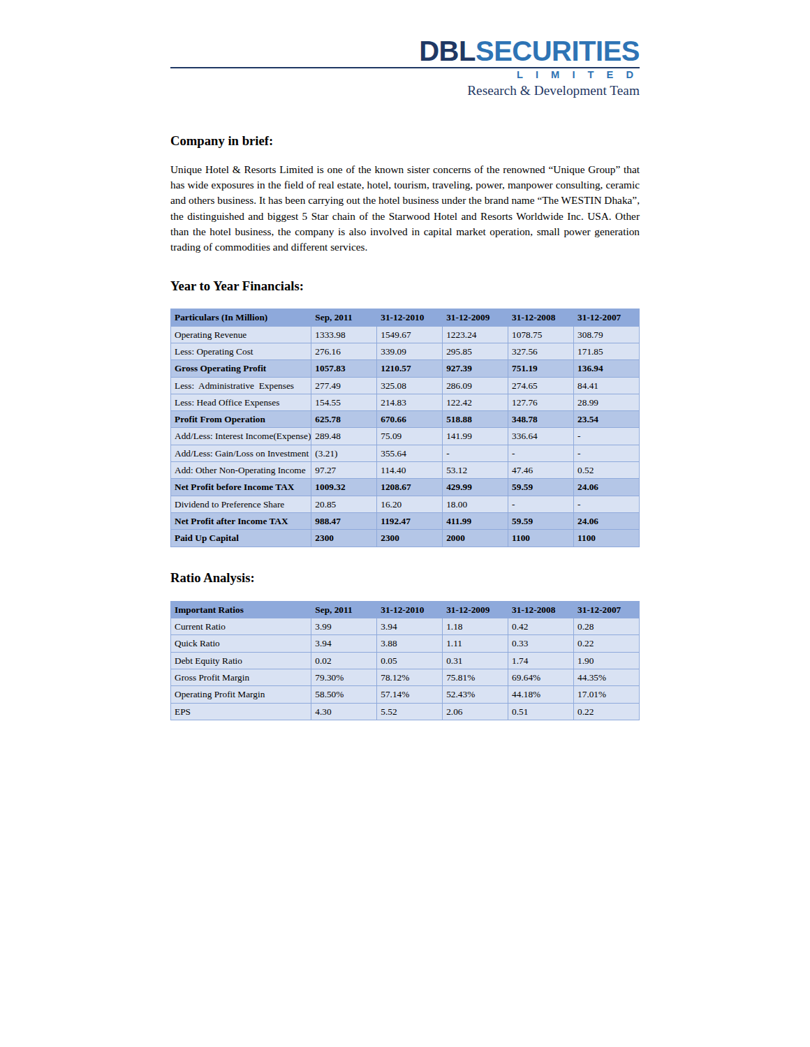DBL SECURITIES
L I M I T E D
Research & Development Team
Company in brief:
Unique Hotel & Resorts Limited is one of the known sister concerns of the renowned “Unique Group” that has wide exposures in the field of real estate, hotel, tourism, traveling, power, manpower consulting, ceramic and others business. It has been carrying out the hotel business under the brand name “The WESTIN Dhaka”, the distinguished and biggest 5 Star chain of the Starwood Hotel and Resorts Worldwide Inc. USA. Other than the hotel business, the company is also involved in capital market operation, small power generation trading of commodities and different services.
Year to Year Financials:
| Particulars (In Million) | Sep, 2011 | 31-12-2010 | 31-12-2009 | 31-12-2008 | 31-12-2007 |
| --- | --- | --- | --- | --- | --- |
| Operating Revenue | 1333.98 | 1549.67 | 1223.24 | 1078.75 | 308.79 |
| Less: Operating Cost | 276.16 | 339.09 | 295.85 | 327.56 | 171.85 |
| Gross Operating Profit | 1057.83 | 1210.57 | 927.39 | 751.19 | 136.94 |
| Less: Administrative Expenses | 277.49 | 325.08 | 286.09 | 274.65 | 84.41 |
| Less: Head Office Expenses | 154.55 | 214.83 | 122.42 | 127.76 | 28.99 |
| Profit From Operation | 625.78 | 670.66 | 518.88 | 348.78 | 23.54 |
| Add/Less: Interest Income(Expense) | 289.48 | 75.09 | 141.99 | 336.64 | - |
| Add/Less: Gain/Loss on Investment | (3.21) | 355.64 | - | - | - |
| Add: Other Non-Operating Income | 97.27 | 114.40 | 53.12 | 47.46 | 0.52 |
| Net Profit before Income TAX | 1009.32 | 1208.67 | 429.99 | 59.59 | 24.06 |
| Dividend to Preference Share | 20.85 | 16.20 | 18.00 | - | - |
| Net Profit after Income TAX | 988.47 | 1192.47 | 411.99 | 59.59 | 24.06 |
| Paid Up Capital | 2300 | 2300 | 2000 | 1100 | 1100 |
Ratio Analysis:
| Important Ratios | Sep, 2011 | 31-12-2010 | 31-12-2009 | 31-12-2008 | 31-12-2007 |
| --- | --- | --- | --- | --- | --- |
| Current Ratio | 3.99 | 3.94 | 1.18 | 0.42 | 0.28 |
| Quick Ratio | 3.94 | 3.88 | 1.11 | 0.33 | 0.22 |
| Debt Equity Ratio | 0.02 | 0.05 | 0.31 | 1.74 | 1.90 |
| Gross Profit Margin | 79.30% | 78.12% | 75.81% | 69.64% | 44.35% |
| Operating Profit Margin | 58.50% | 57.14% | 52.43% | 44.18% | 17.01% |
| EPS | 4.30 | 5.52 | 2.06 | 0.51 | 0.22 |